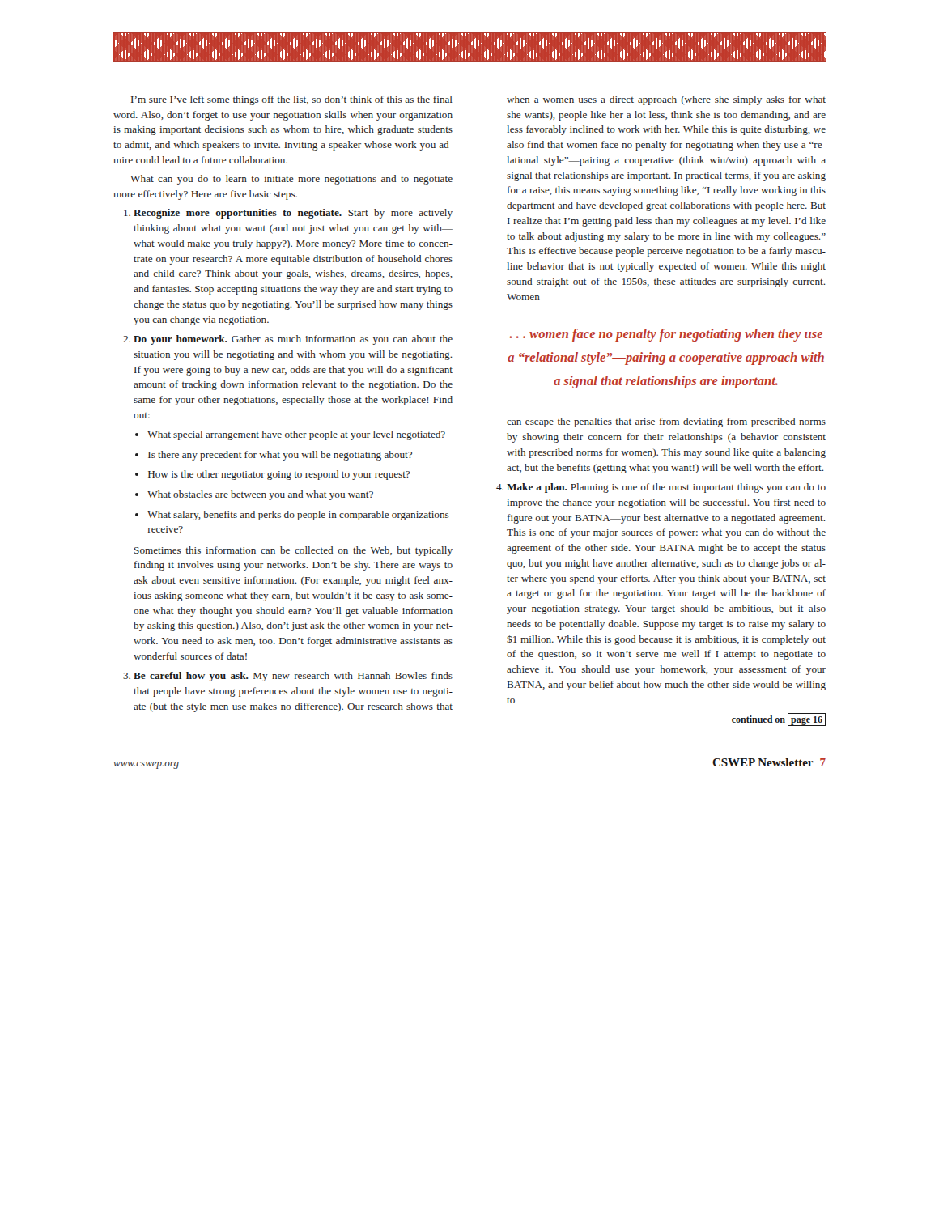I’m sure I’ve left some things off the list, so don’t think of this as the final word. Also, don’t forget to use your negotiation skills when your organization is making important decisions such as whom to hire, which graduate students to admit, and which speakers to invite. Inviting a speaker whose work you admire could lead to a future collaboration.
What can you do to learn to initiate more negotiations and to negotiate more effectively? Here are five basic steps.
Recognize more opportunities to negotiate. Start by more actively thinking about what you want (and not just what you can get by with—what would make you truly happy?). More money? More time to concentrate on your research? A more equitable distribution of household chores and child care? Think about your goals, wishes, dreams, desires, hopes, and fantasies. Stop accepting situations the way they are and start trying to change the status quo by negotiating. You’ll be surprised how many things you can change via negotiation.
Do your homework. Gather as much information as you can about the situation you will be negotiating and with whom you will be negotiating. If you were going to buy a new car, odds are that you will do a significant amount of tracking down information relevant to the negotiation. Do the same for your other negotiations, especially those at the workplace! Find out:
What special arrangement have other people at your level negotiated?
Is there any precedent for what you will be negotiating about?
How is the other negotiator going to respond to your request?
What obstacles are between you and what you want?
What salary, benefits and perks do people in comparable organizations receive?
Sometimes this information can be collected on the Web, but typically finding it involves using your networks. Don’t be shy. There are ways to ask about even sensitive information. (For example, you might feel anxious asking someone what they earn, but wouldn’t it be easy to ask someone what they thought you should earn? You’ll get valuable information by asking this question.) Also, don’t just ask the other women in your network. You need to ask men, too. Don’t forget administrative assistants as wonderful sources of data!
Be careful how you ask. My new research with Hannah Bowles finds that people have strong preferences about the style women use to negotiate (but the style men use makes no difference). Our research shows that when a women uses a direct approach (where she simply asks for what she wants), people like her a lot less, think she is too demanding, and are less favorably inclined to work with her. While this is quite disturbing, we also find that women face no penalty for negotiating when they use a “relational style”—pairing a cooperative (think win/win) approach with a signal that relationships are important. In practical terms, if you are asking for a raise, this means saying something like, “I really love working in this department and have developed great collaborations with people here. But I realize that I’m getting paid less than my colleagues at my level. I’d like to talk about adjusting my salary to be more in line with my colleagues.” This is effective because people perceive negotiation to be a fairly masculine behavior that is not typically expected of women. While this might sound straight out of the 1950s, these attitudes are surprisingly current. Women
. . . women face no penalty for negotiating when they use a “relational style”—pairing a cooperative approach with a signal that relationships are important.
can escape the penalties that arise from deviating from prescribed norms by showing their concern for their relationships (a behavior consistent with prescribed norms for women). This may sound like quite a balancing act, but the benefits (getting what you want!) will be well worth the effort.
Make a plan. Planning is one of the most important things you can do to improve the chance your negotiation will be successful. You first need to figure out your BATNA—your best alternative to a negotiated agreement. This is one of your major sources of power: what you can do without the agreement of the other side. Your BATNA might be to accept the status quo, but you might have another alternative, such as to change jobs or alter where you spend your efforts. After you think about your BATNA, set a target or goal for the negotiation. Your target will be the backbone of your negotiation strategy. Your target should be ambitious, but it also needs to be potentially doable. Suppose my target is to raise my salary to $1 million. While this is good because it is ambitious, it is completely out of the question, so it won’t serve me well if I attempt to negotiate to achieve it. You should use your homework, your assessment of your BATNA, and your belief about how much the other side would be willing to
continued on page 16
www.cswep.org CSWEP Newsletter 7